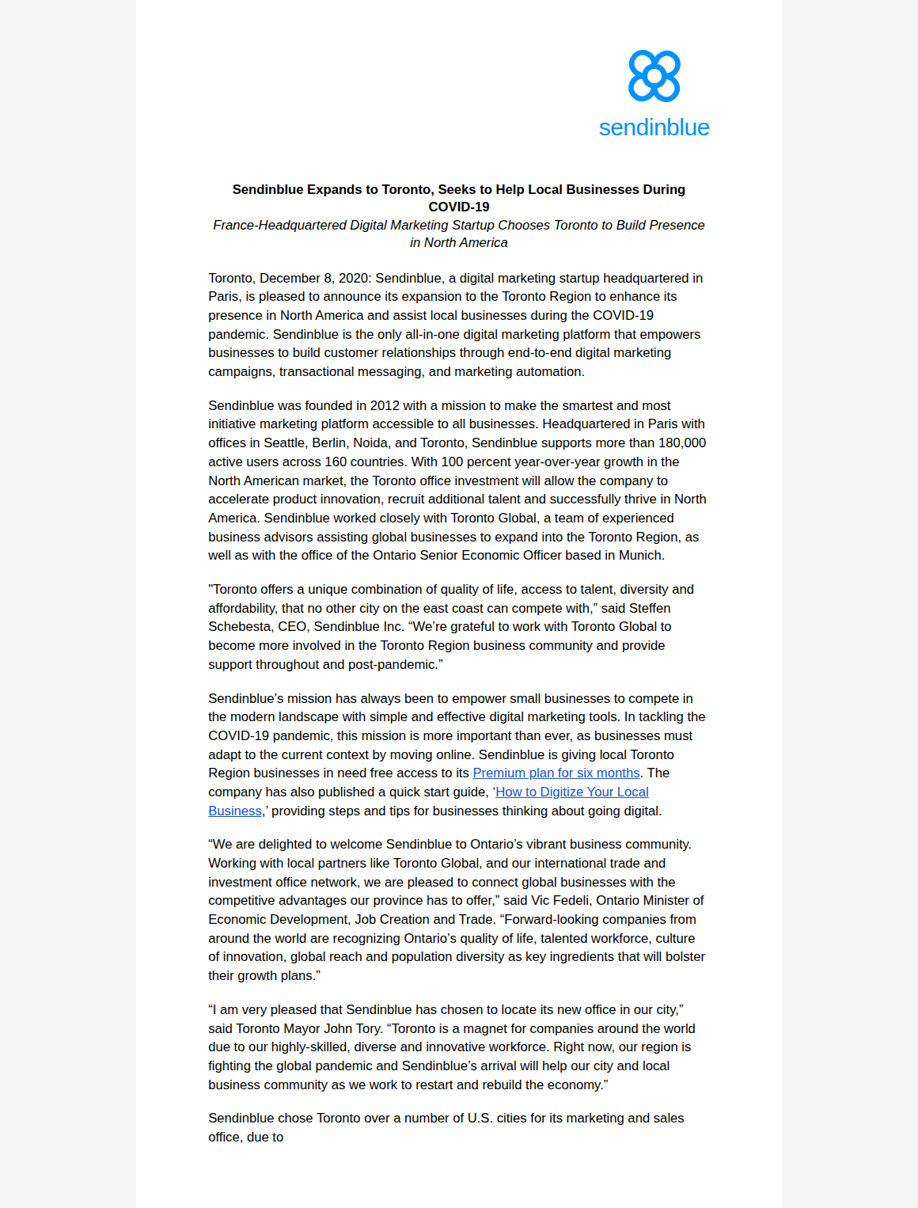sendinblue
Sendinblue Expands to Toronto, Seeks to Help Local Businesses During COVID-19
France-Headquartered Digital Marketing Startup Chooses Toronto to Build Presence in North America
Toronto, December 8, 2020: Sendinblue, a digital marketing startup headquartered in Paris, is pleased to announce its expansion to the Toronto Region to enhance its presence in North America and assist local businesses during the COVID-19 pandemic. Sendinblue is the only all-in-one digital marketing platform that empowers businesses to build customer relationships through end-to-end digital marketing campaigns, transactional messaging, and marketing automation.
Sendinblue was founded in 2012 with a mission to make the smartest and most initiative marketing platform accessible to all businesses. Headquartered in Paris with offices in Seattle, Berlin, Noida, and Toronto, Sendinblue supports more than 180,000 active users across 160 countries. With 100 percent year-over-year growth in the North American market, the Toronto office investment will allow the company to accelerate product innovation, recruit additional talent and successfully thrive in North America. Sendinblue worked closely with Toronto Global, a team of experienced business advisors assisting global businesses to expand into the Toronto Region, as well as with the office of the Ontario Senior Economic Officer based in Munich.
"Toronto offers a unique combination of quality of life, access to talent, diversity and affordability, that no other city on the east coast can compete with,” said Steffen Schebesta, CEO, Sendinblue Inc. “We’re grateful to work with Toronto Global to become more involved in the Toronto Region business community and provide support throughout and post-pandemic.”
Sendinblue’s mission has always been to empower small businesses to compete in the modern landscape with simple and effective digital marketing tools. In tackling the COVID-19 pandemic, this mission is more important than ever, as businesses must adapt to the current context by moving online. Sendinblue is giving local Toronto Region businesses in need free access to its Premium plan for six months. The company has also published a quick start guide, ‘How to Digitize Your Local Business,’ providing steps and tips for businesses thinking about going digital.
“We are delighted to welcome Sendinblue to Ontario’s vibrant business community. Working with local partners like Toronto Global, and our international trade and investment office network, we are pleased to connect global businesses with the competitive advantages our province has to offer,” said Vic Fedeli, Ontario Minister of Economic Development, Job Creation and Trade. “Forward-looking companies from around the world are recognizing Ontario’s quality of life, talented workforce, culture of innovation, global reach and population diversity as key ingredients that will bolster their growth plans.”
“I am very pleased that Sendinblue has chosen to locate its new office in our city,” said Toronto Mayor John Tory. “Toronto is a magnet for companies around the world due to our highly-skilled, diverse and innovative workforce. Right now, our region is fighting the global pandemic and Sendinblue’s arrival will help our city and local business community as we work to restart and rebuild the economy.”
Sendinblue chose Toronto over a number of U.S. cities for its marketing and sales office, due to